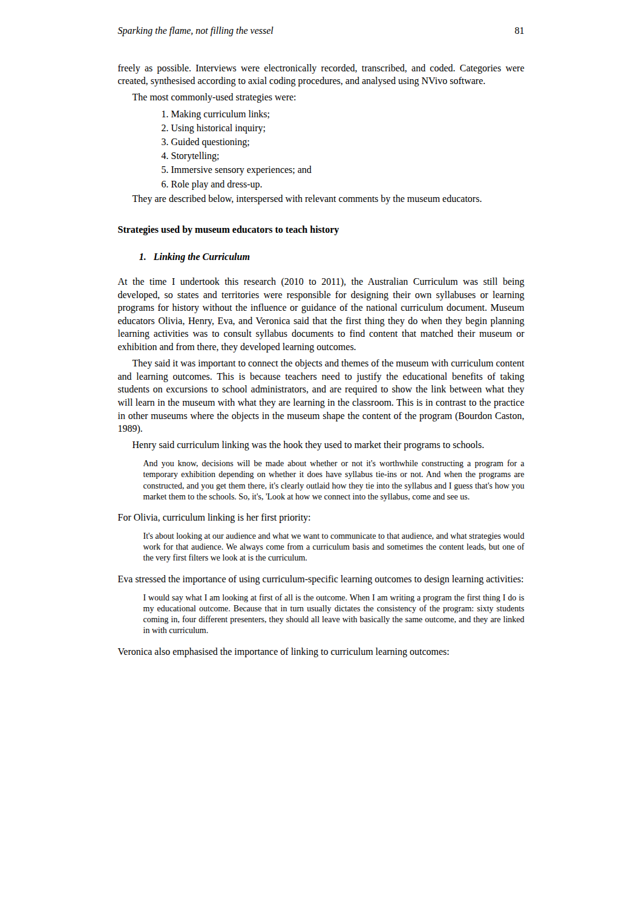Sparking the flame, not filling the vessel 81
freely as possible. Interviews were electronically recorded, transcribed, and coded. Categories were created, synthesised according to axial coding procedures, and analysed using NVivo software.
The most commonly-used strategies were:
Making curriculum links;
Using historical inquiry;
Guided questioning;
Storytelling;
Immersive sensory experiences; and
Role play and dress-up.
They are described below, interspersed with relevant comments by the museum educators.
Strategies used by museum educators to teach history
1. Linking the Curriculum
At the time I undertook this research (2010 to 2011), the Australian Curriculum was still being developed, so states and territories were responsible for designing their own syllabuses or learning programs for history without the influence or guidance of the national curriculum document. Museum educators Olivia, Henry, Eva, and Veronica said that the first thing they do when they begin planning learning activities was to consult syllabus documents to find content that matched their museum or exhibition and from there, they developed learning outcomes.
They said it was important to connect the objects and themes of the museum with curriculum content and learning outcomes. This is because teachers need to justify the educational benefits of taking students on excursions to school administrators, and are required to show the link between what they will learn in the museum with what they are learning in the classroom. This is in contrast to the practice in other museums where the objects in the museum shape the content of the program (Bourdon Caston, 1989).
Henry said curriculum linking was the hook they used to market their programs to schools.
And you know, decisions will be made about whether or not it's worthwhile constructing a program for a temporary exhibition depending on whether it does have syllabus tie-ins or not. And when the programs are constructed, and you get them there, it's clearly outlaid how they tie into the syllabus and I guess that's how you market them to the schools. So, it's, 'Look at how we connect into the syllabus, come and see us.
For Olivia, curriculum linking is her first priority:
It's about looking at our audience and what we want to communicate to that audience, and what strategies would work for that audience. We always come from a curriculum basis and sometimes the content leads, but one of the very first filters we look at is the curriculum.
Eva stressed the importance of using curriculum-specific learning outcomes to design learning activities:
I would say what I am looking at first of all is the outcome. When I am writing a program the first thing I do is my educational outcome. Because that in turn usually dictates the consistency of the program: sixty students coming in, four different presenters, they should all leave with basically the same outcome, and they are linked in with curriculum.
Veronica also emphasised the importance of linking to curriculum learning outcomes: